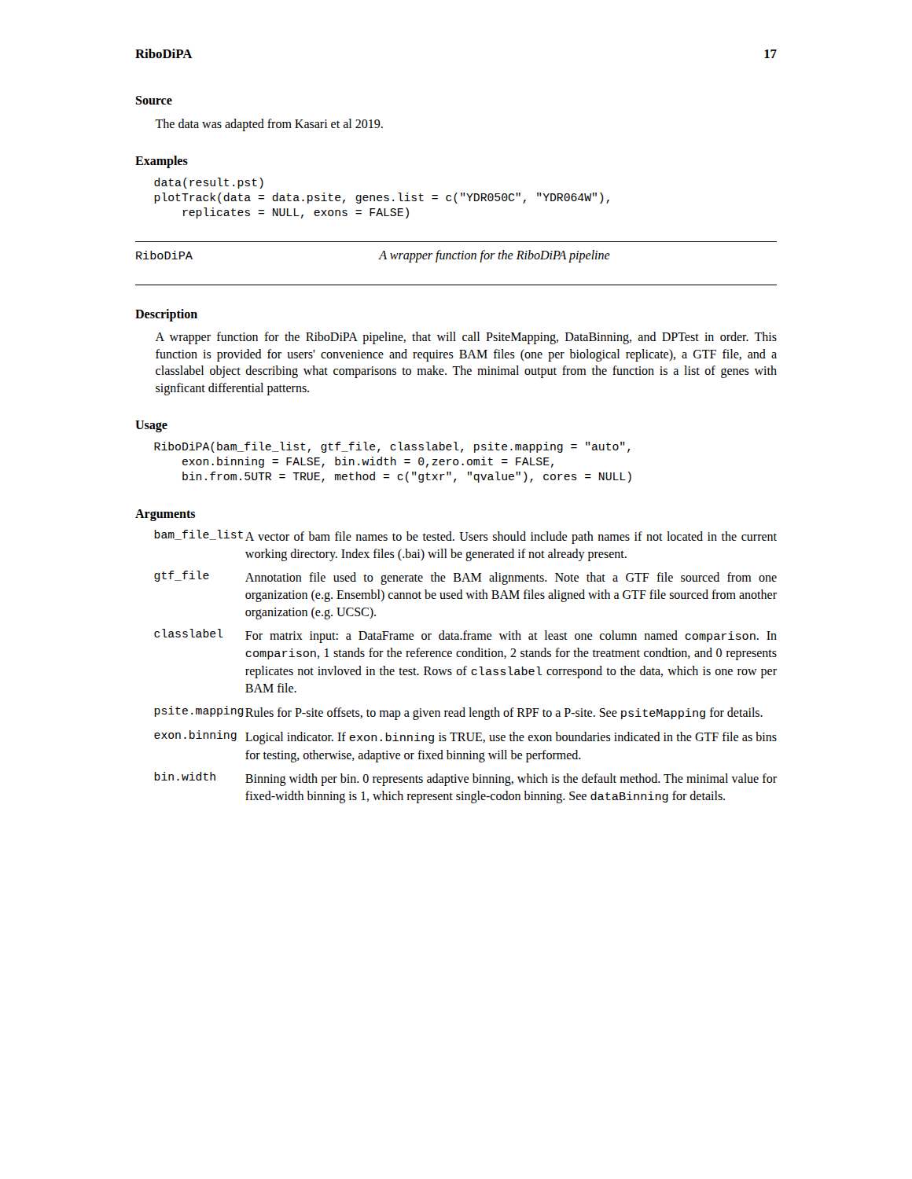RiboDiPA 17
Source
The data was adapted from Kasari et al 2019.
Examples
data(result.pst)
plotTrack(data = data.psite, genes.list = c("YDR050C", "YDR064W"),
    replicates = NULL, exons = FALSE)
RiboDiPA
A wrapper function for the RiboDiPA pipeline
Description
A wrapper function for the RiboDiPA pipeline, that will call PsiteMapping, DataBinning, and DPTest in order. This function is provided for users' convenience and requires BAM files (one per biological replicate), a GTF file, and a classlabel object describing what comparisons to make. The minimal output from the function is a list of genes with signficant differential patterns.
Usage
RiboDiPA(bam_file_list, gtf_file, classlabel, psite.mapping = "auto",
    exon.binning = FALSE, bin.width = 0,zero.omit = FALSE,
    bin.from.5UTR = TRUE, method = c("gtxr", "qvalue"), cores = NULL)
Arguments
bam_file_list
A vector of bam file names to be tested. Users should include path names if not located in the current working directory. Index files (.bai) will be generated if not already present.
gtf_file
Annotation file used to generate the BAM alignments. Note that a GTF file sourced from one organization (e.g. Ensembl) cannot be used with BAM files aligned with a GTF file sourced from another organization (e.g. UCSC).
classlabel
For matrix input: a DataFrame or data.frame with at least one column named comparison. In comparison, 1 stands for the reference condition, 2 stands for the treatment condtion, and 0 represents replicates not invloved in the test. Rows of classlabel correspond to the data, which is one row per BAM file.
psite.mapping
Rules for P-site offsets, to map a given read length of RPF to a P-site. See psiteMapping for details.
exon.binning
Logical indicator. If exon.binning is TRUE, use the exon boundaries indicated in the GTF file as bins for testing, otherwise, adaptive or fixed binning will be performed.
bin.width
Binning width per bin. 0 represents adaptive binning, which is the default method. The minimal value for fixed-width binning is 1, which represent single-codon binning. See dataBinning for details.